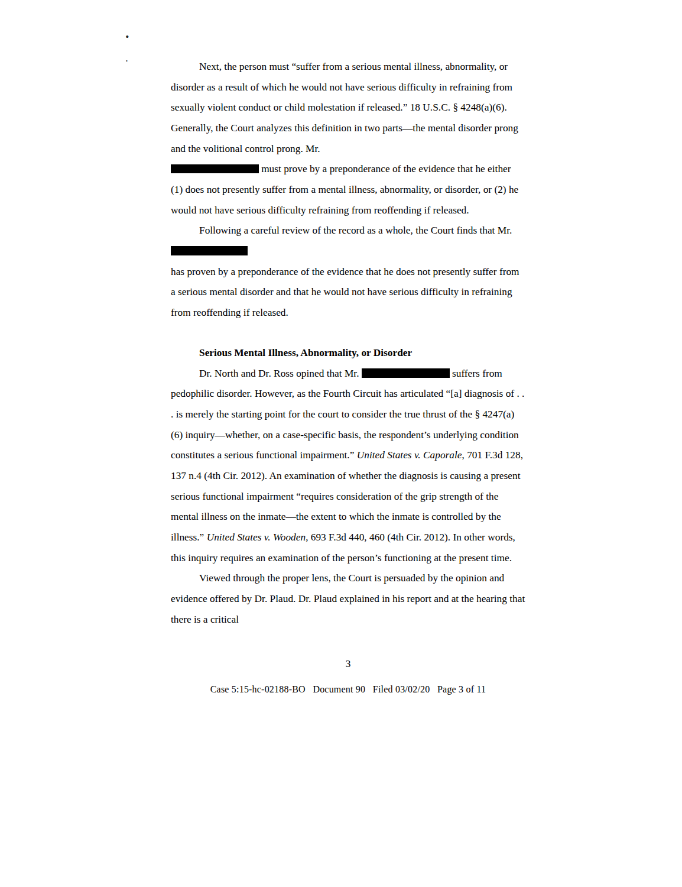•
.
Next, the person must “suffer from a serious mental illness, abnormality, or disorder as a result of which he would not have serious difficulty in refraining from sexually violent conduct or child molestation if released.” 18 U.S.C. § 4248(a)(6). Generally, the Court analyzes this definition in two parts—the mental disorder prong and the volitional control prong. Mr.
must prove by a preponderance of the evidence that he either (1) does not presently suffer from a mental illness, abnormality, or disorder, or (2) he would not have serious difficulty refraining from reoffending if released.
Following a careful review of the record as a whole, the Court finds that Mr.
has proven by a preponderance of the evidence that he does not presently suffer from a serious mental disorder and that he would not have serious difficulty in refraining from reoffending if released.
Serious Mental Illness, Abnormality, or Disorder
Dr. North and Dr. Ross opined that Mr. suffers from pedophilic disorder. However, as the Fourth Circuit has articulated “[a] diagnosis of . . . is merely the starting point for the court to consider the true thrust of the § 4247(a)(6) inquiry—whether, on a case-specific basis, the respondent’s underlying condition constitutes a serious functional impairment.” United States v. Caporale, 701 F.3d 128, 137 n.4 (4th Cir. 2012). An examination of whether the diagnosis is causing a present serious functional impairment “requires consideration of the grip strength of the mental illness on the inmate—the extent to which the inmate is controlled by the illness.” United States v. Wooden, 693 F.3d 440, 460 (4th Cir. 2012). In other words, this inquiry requires an examination of the person’s functioning at the present time.
Viewed through the proper lens, the Court is persuaded by the opinion and evidence offered by Dr. Plaud. Dr. Plaud explained in his report and at the hearing that there is a critical
3
Case 5:15-hc-02188-BO Document 90 Filed 03/02/20 Page 3 of 11